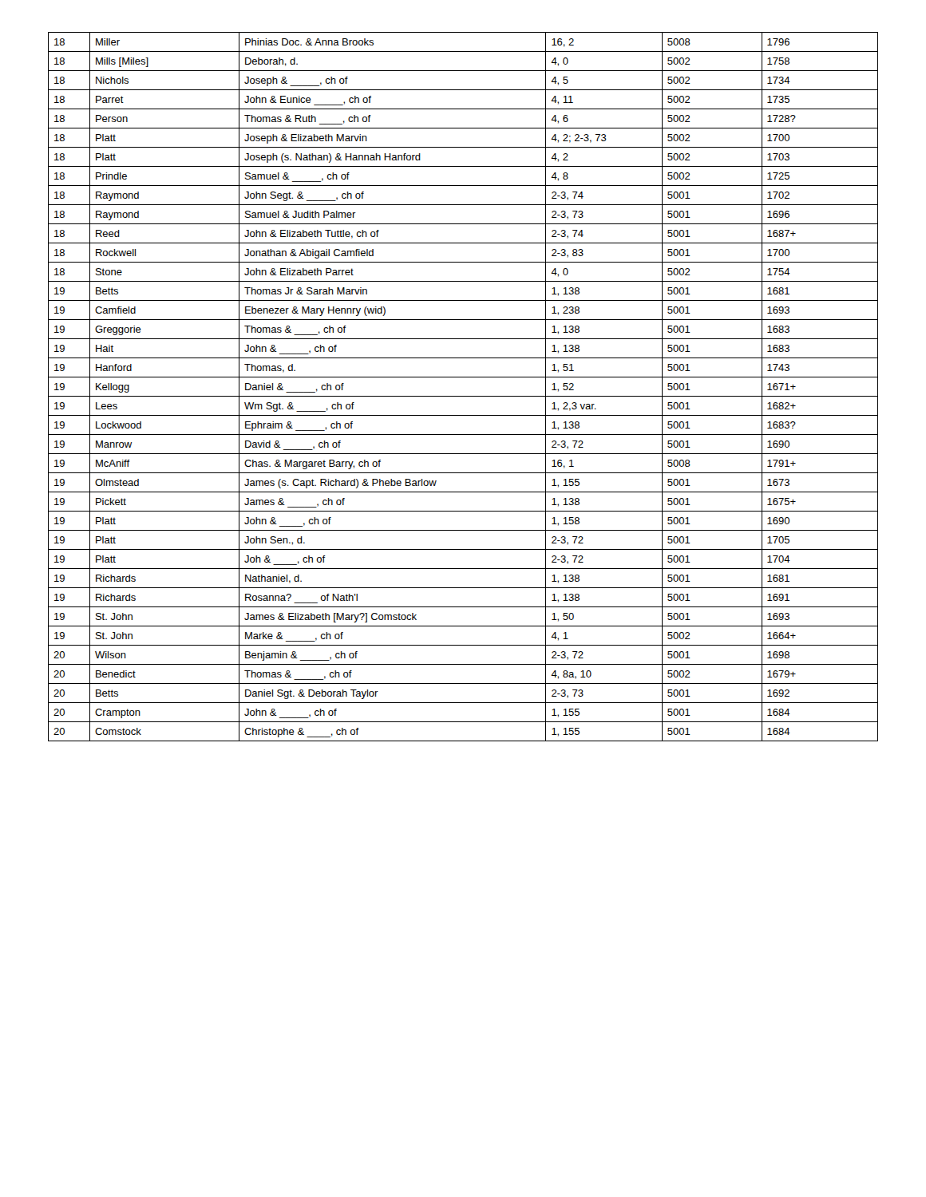| 18 | Miller | Phinias Doc. & Anna Brooks | 16, 2 | 5008 | 1796 |
| 18 | Mills [Miles] | Deborah, d. | 4, 0 | 5002 | 1758 |
| 18 | Nichols | Joseph & _____, ch of | 4, 5 | 5002 | 1734 |
| 18 | Parret | John & Eunice _____, ch of | 4, 11 | 5002 | 1735 |
| 18 | Person | Thomas & Ruth ____, ch of | 4, 6 | 5002 | 1728? |
| 18 | Platt | Joseph & Elizabeth Marvin | 4, 2; 2-3, 73 | 5002 | 1700 |
| 18 | Platt | Joseph (s. Nathan) & Hannah Hanford | 4, 2 | 5002 | 1703 |
| 18 | Prindle | Samuel & _____, ch of | 4, 8 | 5002 | 1725 |
| 18 | Raymond | John Segt. & _____, ch of | 2-3, 74 | 5001 | 1702 |
| 18 | Raymond | Samuel & Judith Palmer | 2-3, 73 | 5001 | 1696 |
| 18 | Reed | John & Elizabeth Tuttle, ch of | 2-3, 74 | 5001 | 1687+ |
| 18 | Rockwell | Jonathan & Abigail Camfield | 2-3, 83 | 5001 | 1700 |
| 18 | Stone | John & Elizabeth Parret | 4, 0 | 5002 | 1754 |
| 19 | Betts | Thomas Jr & Sarah Marvin | 1, 138 | 5001 | 1681 |
| 19 | Camfield | Ebenezer & Mary Hennry (wid) | 1, 238 | 5001 | 1693 |
| 19 | Greggorie | Thomas & ____, ch of | 1, 138 | 5001 | 1683 |
| 19 | Hait | John & _____, ch of | 1, 138 | 5001 | 1683 |
| 19 | Hanford | Thomas, d. | 1, 51 | 5001 | 1743 |
| 19 | Kellogg | Daniel & _____, ch of | 1, 52 | 5001 | 1671+ |
| 19 | Lees | Wm Sgt. & _____, ch of | 1, 2,3 var. | 5001 | 1682+ |
| 19 | Lockwood | Ephraim & _____, ch of | 1, 138 | 5001 | 1683? |
| 19 | Manrow | David & _____, ch of | 2-3, 72 | 5001 | 1690 |
| 19 | McAniff | Chas. & Margaret Barry, ch of | 16, 1 | 5008 | 1791+ |
| 19 | Olmstead | James (s. Capt. Richard) & Phebe Barlow | 1, 155 | 5001 | 1673 |
| 19 | Pickett | James & _____, ch of | 1, 138 | 5001 | 1675+ |
| 19 | Platt | John & ____, ch of | 1, 158 | 5001 | 1690 |
| 19 | Platt | John Sen., d. | 2-3, 72 | 5001 | 1705 |
| 19 | Platt | Joh & ____, ch of | 2-3, 72 | 5001 | 1704 |
| 19 | Richards | Nathaniel, d. | 1, 138 | 5001 | 1681 |
| 19 | Richards | Rosanna? ____ of Nath'l | 1, 138 | 5001 | 1691 |
| 19 | St. John | James & Elizabeth [Mary?] Comstock | 1, 50 | 5001 | 1693 |
| 19 | St. John | Marke & _____, ch of | 4, 1 | 5002 | 1664+ |
| 20 | Wilson | Benjamin & _____, ch of | 2-3, 72 | 5001 | 1698 |
| 20 | Benedict | Thomas & _____, ch of | 4, 8a, 10 | 5002 | 1679+ |
| 20 | Betts | Daniel Sgt. & Deborah Taylor | 2-3, 73 | 5001 | 1692 |
| 20 | Crampton | John & _____, ch of | 1, 155 | 5001 | 1684 |
| 20 | Comstock | Christophe & ____, ch of | 1, 155 | 5001 | 1684 |